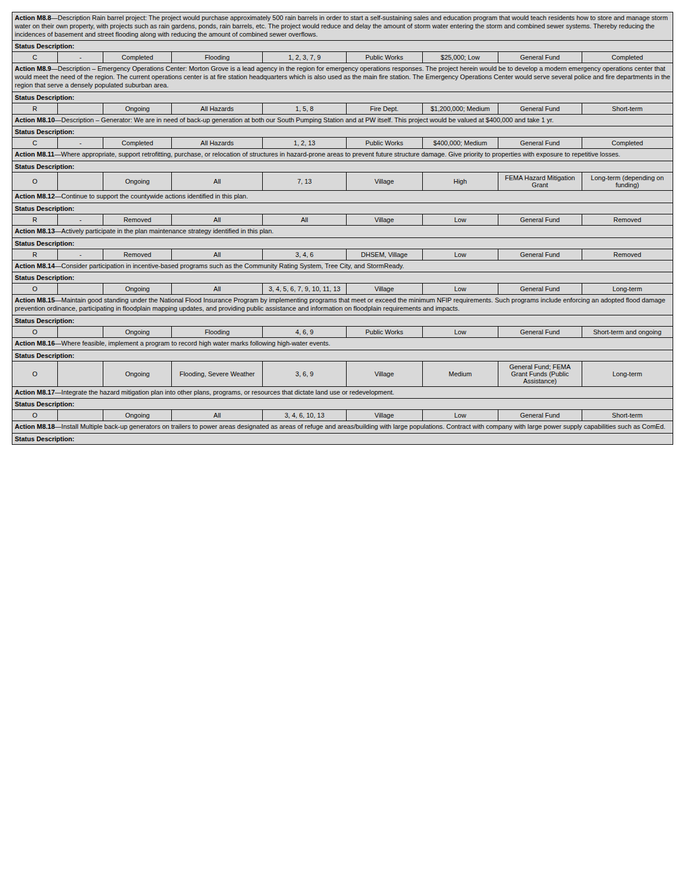| Action M8.8 —Description Rain barrel project: The project would purchase approximately 500 rain barrels in order to start a self-sustaining sales and education program that would teach residents how to store and manage storm water on their own property, with projects such as rain gardens, ponds, rain barrels, etc. The project would reduce and delay the amount of storm water entering the storm and combined sewer systems. Thereby reducing the incidences of basement and street flooding along with reducing the amount of combined sewer overflows. |
| Status Description: |
| C | - | Completed | Flooding | 1, 2, 3, 7, 9 | Public Works | $25,000; Low | General Fund | Completed |
| Action M8.9 —Description – Emergency Operations Center: Morton Grove is a lead agency in the region for emergency operations responses. The project herein would be to develop a modern emergency operations center that would meet the need of the region. The current operations center is at fire station headquarters which is also used as the main fire station. The Emergency Operations Center would serve several police and fire departments in the region that serve a densely populated suburban area. |
| Status Description: |
| R | | Ongoing | All Hazards | 1, 5, 8 | Fire Dept. | $1,200,000; Medium | General Fund | Short-term |
| Action M8.10 —Description – Generator: We are in need of back-up generation at both our South Pumping Station and at PW itself. This project would be valued at $400,000 and take 1 yr. |
| Status Description: |
| C | - | Completed | All Hazards | 1, 2, 13 | Public Works | $400,000; Medium | General Fund | Completed |
| Action M8.11 —Where appropriate, support retrofitting, purchase, or relocation of structures in hazard-prone areas to prevent future structure damage. Give priority to properties with exposure to repetitive losses. |
| Status Description: |
| O | | Ongoing | All | 7, 13 | Village | High | FEMA Hazard Mitigation Grant | Long-term (depending on funding) |
| Action M8.12 —Continue to support the countywide actions identified in this plan. |
| Status Description: |
| R | - | Removed | All | All | Village | Low | General Fund | Removed |
| Action M8.13 —Actively participate in the plan maintenance strategy identified in this plan. |
| Status Description: |
| R | - | Removed | All | 3, 4, 6 | DHSEM, Village | Low | General Fund | Removed |
| Action M8.14 —Consider participation in incentive-based programs such as the Community Rating System, Tree City, and StormReady. |
| Status Description: |
| O | | Ongoing | All | 3, 4, 5, 6, 7, 9, 10, 11, 13 | Village | Low | General Fund | Long-term |
| Action M8.15 —Maintain good standing under the National Flood Insurance Program by implementing programs that meet or exceed the minimum NFIP requirements. Such programs include enforcing an adopted flood damage prevention ordinance, participating in floodplain mapping updates, and providing public assistance and information on floodplain requirements and impacts. |
| Status Description: |
| O | | Ongoing | Flooding | 4, 6, 9 | Public Works | Low | General Fund | Short-term and ongoing |
| Action M8.16 —Where feasible, implement a program to record high water marks following high-water events. |
| Status Description: |
| O | | Ongoing | Flooding, Severe Weather | 3, 6, 9 | Village | Medium | General Fund; FEMA Grant Funds (Public Assistance) | Long-term |
| Action M8.17 —Integrate the hazard mitigation plan into other plans, programs, or resources that dictate land use or redevelopment. |
| Status Description: |
| O | | Ongoing | All | 3, 4, 6, 10, 13 | Village | Low | General Fund | Short-term |
| Action M8.18 —Install Multiple back-up generators on trailers to power areas designated as areas of refuge and areas/building with large populations. Contract with company with large power supply capabilities such as ComEd. |
| Status Description: |